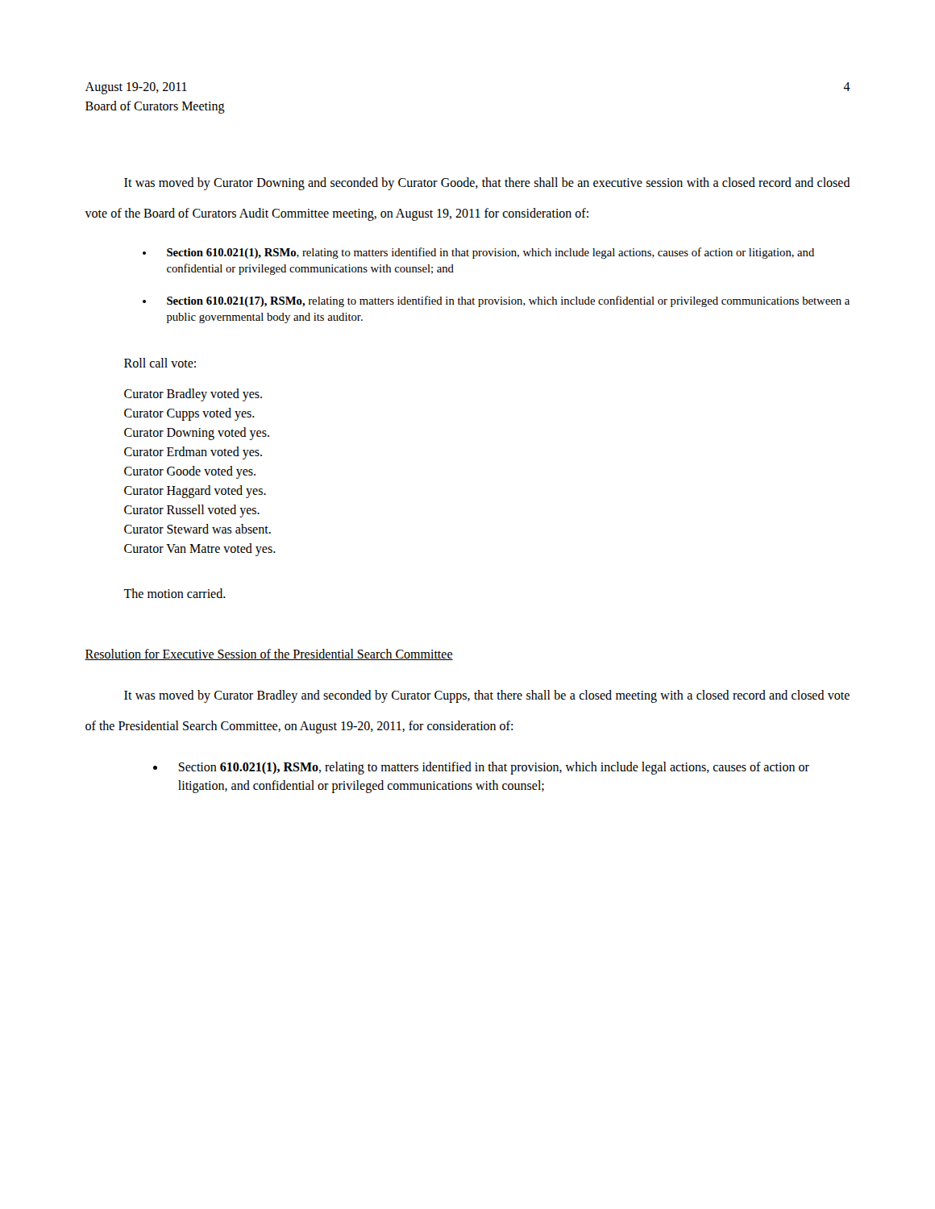August 19-20, 2011
Board of Curators Meeting
4
It was moved by Curator Downing and seconded by Curator Goode, that there shall be an executive session with a closed record and closed vote of the Board of Curators Audit Committee meeting, on August 19, 2011 for consideration of:
Section 610.021(1), RSMo, relating to matters identified in that provision, which include legal actions, causes of action or litigation, and confidential or privileged communications with counsel; and
Section 610.021(17), RSMo, relating to matters identified in that provision, which include confidential or privileged communications between a public governmental body and its auditor.
Roll call vote:
Curator Bradley voted yes.
Curator Cupps voted yes.
Curator Downing voted yes.
Curator Erdman voted yes.
Curator Goode voted yes.
Curator Haggard voted yes.
Curator Russell voted yes.
Curator Steward was absent.
Curator Van Matre voted yes.
The motion carried.
Resolution for Executive Session of the Presidential Search Committee
It was moved by Curator Bradley and seconded by Curator Cupps, that there shall be a closed meeting with a closed record and closed vote of the Presidential Search Committee, on August 19-20, 2011, for consideration of:
Section 610.021(1), RSMo, relating to matters identified in that provision, which include legal actions, causes of action or litigation, and confidential or privileged communications with counsel;